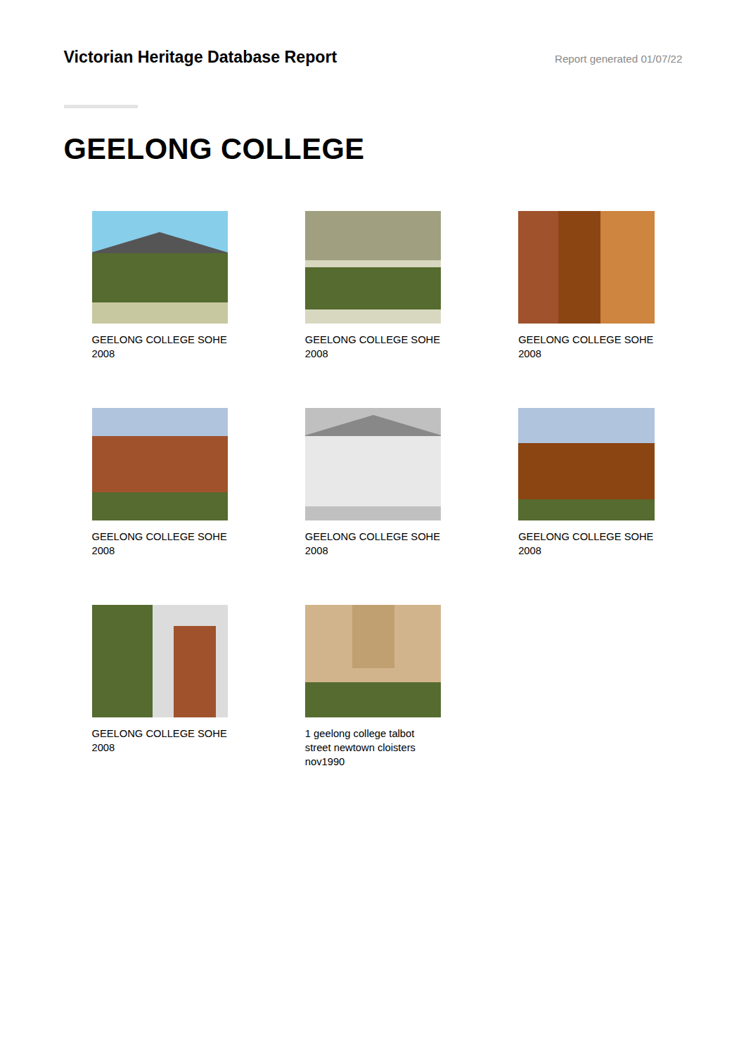Victorian Heritage Database Report
Report generated 01/07/22
GEELONG COLLEGE
GEELONG COLLEGE SOHE 2008
GEELONG COLLEGE SOHE 2008
GEELONG COLLEGE SOHE 2008
GEELONG COLLEGE SOHE 2008
GEELONG COLLEGE SOHE 2008
GEELONG COLLEGE SOHE 2008
GEELONG COLLEGE SOHE 2008
1 geelong college talbot street newtown cloisters nov1990